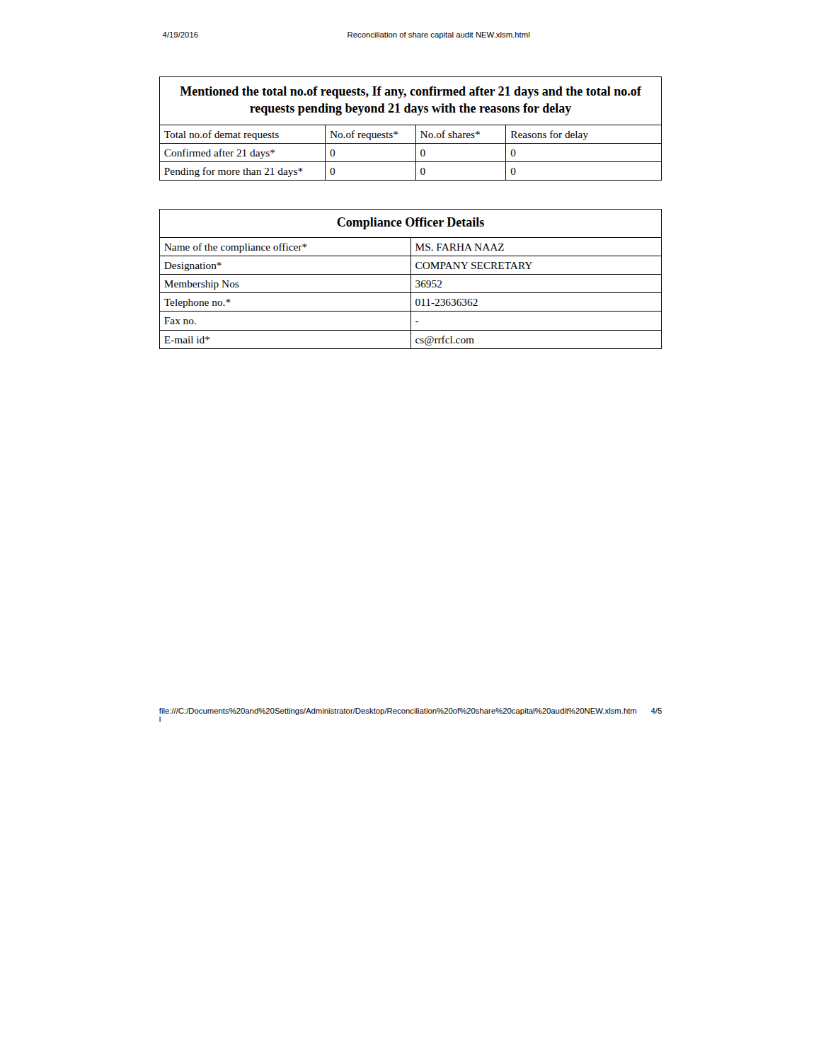4/19/2016 Reconciliation of share capital audit NEW.xlsm.html
Mentioned the total no.of requests, If any, confirmed after 21 days and the total no.of requests pending beyond 21 days with the reasons for delay
| Total no.of demat requests | No.of requests* | No.of shares* | Reasons for delay |
| Confirmed after 21 days* | 0 | 0 | 0 |
| Pending for more than 21 days* | 0 | 0 | 0 |
| Compliance Officer Details |
| Name of the compliance officer* | MS. FARHA NAAZ |
| Designation* | COMPANY SECRETARY |
| Membership Nos | 36952 |
| Telephone no.* | 011-23636362 |
| Fax no. | - |
| E-mail id* | cs@rrfcl.com |
file:///C:/Documents%20and%20Settings/Administrator/Desktop/Reconciliation%20of%20share%20capital%20audit%20NEW.xlsm.html 4/5